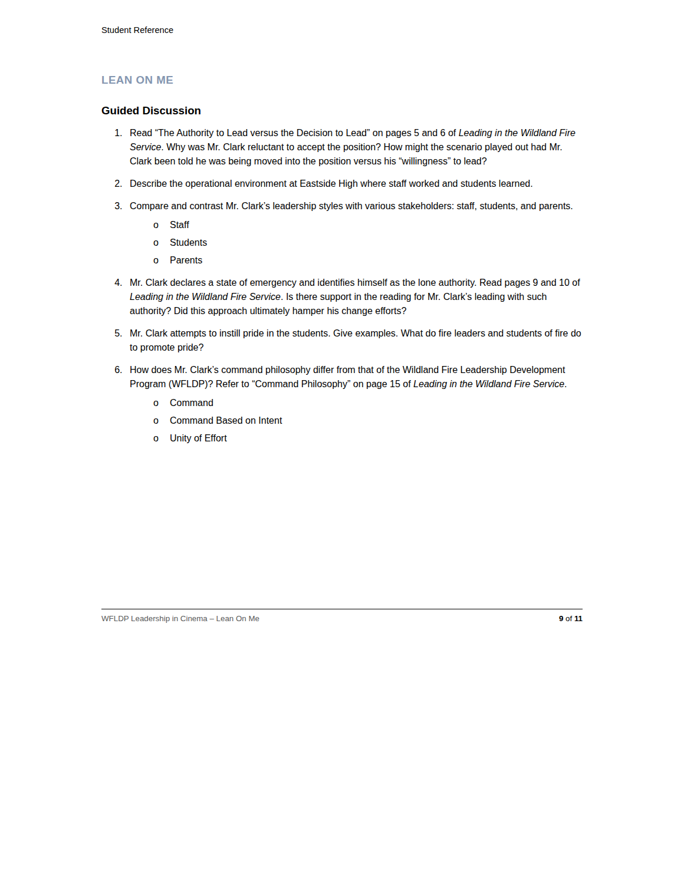Student Reference
LEAN ON ME
Guided Discussion
Read “The Authority to Lead versus the Decision to Lead” on pages 5 and 6 of Leading in the Wildland Fire Service. Why was Mr. Clark reluctant to accept the position? How might the scenario played out had Mr. Clark been told he was being moved into the position versus his “willingness” to lead?
Describe the operational environment at Eastside High where staff worked and students learned.
Compare and contrast Mr. Clark’s leadership styles with various stakeholders: staff, students, and parents.
Staff
Students
Parents
Mr. Clark declares a state of emergency and identifies himself as the lone authority. Read pages 9 and 10 of Leading in the Wildland Fire Service. Is there support in the reading for Mr. Clark’s leading with such authority? Did this approach ultimately hamper his change efforts?
Mr. Clark attempts to instill pride in the students. Give examples. What do fire leaders and students of fire do to promote pride?
How does Mr. Clark’s command philosophy differ from that of the Wildland Fire Leadership Development Program (WFLDP)? Refer to “Command Philosophy” on page 15 of Leading in the Wildland Fire Service.
Command
Command Based on Intent
Unity of Effort
WFLDP Leadership in Cinema – Lean On Me 9 of 11